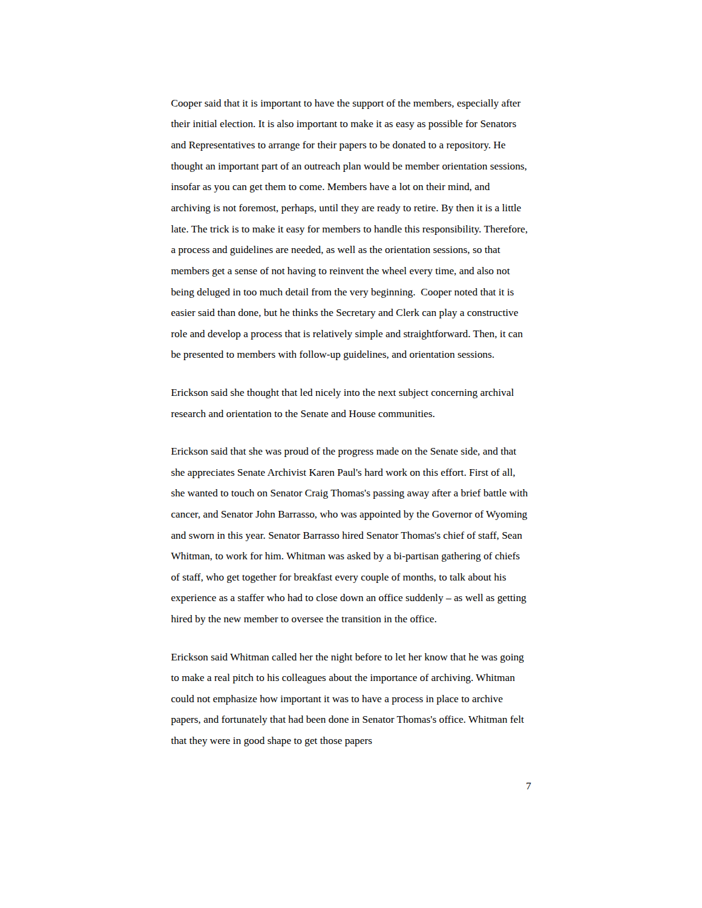Cooper said that it is important to have the support of the members, especially after their initial election. It is also important to make it as easy as possible for Senators and Representatives to arrange for their papers to be donated to a repository. He thought an important part of an outreach plan would be member orientation sessions, insofar as you can get them to come. Members have a lot on their mind, and archiving is not foremost, perhaps, until they are ready to retire. By then it is a little late. The trick is to make it easy for members to handle this responsibility. Therefore, a process and guidelines are needed, as well as the orientation sessions, so that members get a sense of not having to reinvent the wheel every time, and also not being deluged in too much detail from the very beginning. Cooper noted that it is easier said than done, but he thinks the Secretary and Clerk can play a constructive role and develop a process that is relatively simple and straightforward. Then, it can be presented to members with follow-up guidelines, and orientation sessions.
Erickson said she thought that led nicely into the next subject concerning archival research and orientation to the Senate and House communities.
Erickson said that she was proud of the progress made on the Senate side, and that she appreciates Senate Archivist Karen Paul's hard work on this effort. First of all, she wanted to touch on Senator Craig Thomas's passing away after a brief battle with cancer, and Senator John Barrasso, who was appointed by the Governor of Wyoming and sworn in this year. Senator Barrasso hired Senator Thomas's chief of staff, Sean Whitman, to work for him. Whitman was asked by a bi-partisan gathering of chiefs of staff, who get together for breakfast every couple of months, to talk about his experience as a staffer who had to close down an office suddenly – as well as getting hired by the new member to oversee the transition in the office.
Erickson said Whitman called her the night before to let her know that he was going to make a real pitch to his colleagues about the importance of archiving. Whitman could not emphasize how important it was to have a process in place to archive papers, and fortunately that had been done in Senator Thomas's office. Whitman felt that they were in good shape to get those papers
7